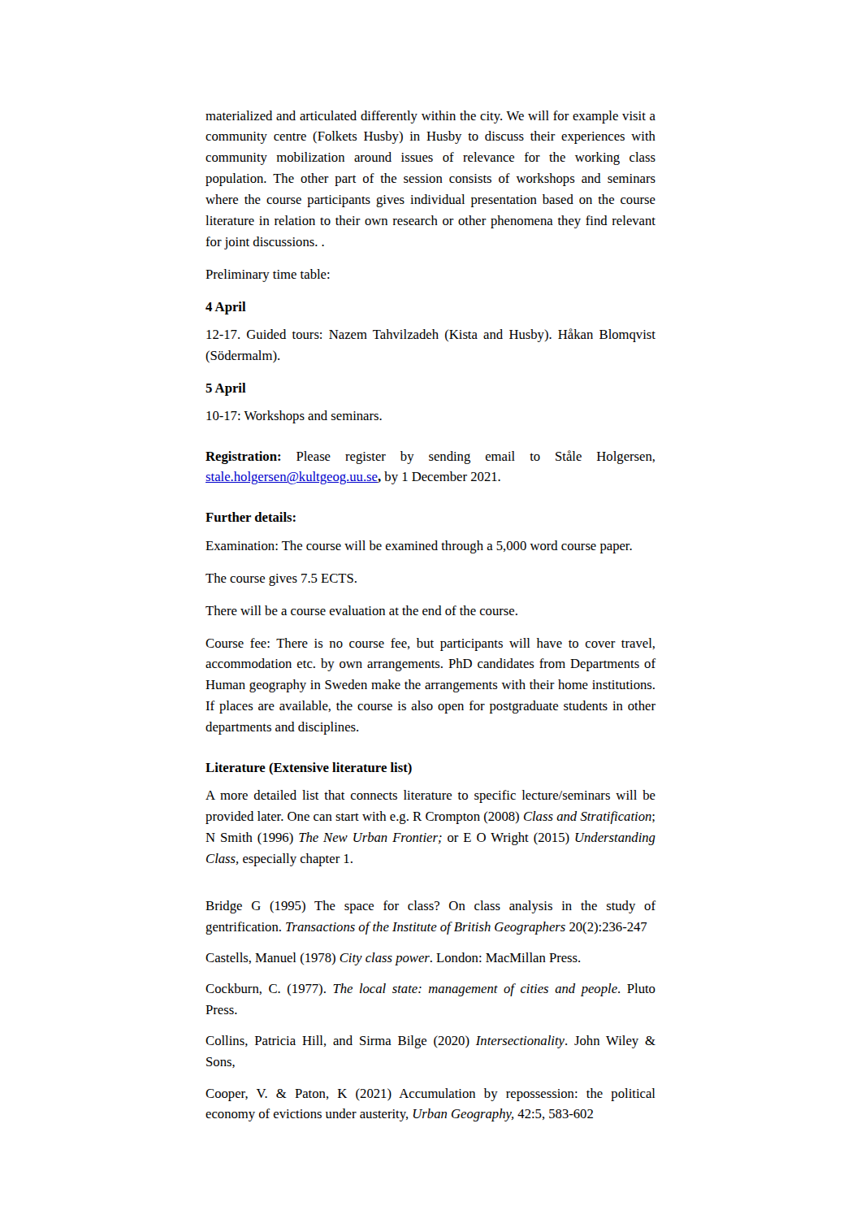materialized and articulated differently within the city. We will for example visit a community centre (Folkets Husby) in Husby to discuss their experiences with community mobilization around issues of relevance for the working class population. The other part of the session consists of workshops and seminars where the course participants gives individual presentation based on the course literature in relation to their own research or other phenomena they find relevant for joint discussions. .
Preliminary time table:
4 April
12-17. Guided tours: Nazem Tahvilzadeh (Kista and Husby). Håkan Blomqvist (Södermalm).
5 April
10-17: Workshops and seminars.
Registration: Please register by sending email to Ståle Holgersen, stale.holgersen@kultgeog.uu.se, by 1 December 2021.
Further details:
Examination: The course will be examined through a 5,000 word course paper.
The course gives 7.5 ECTS.
There will be a course evaluation at the end of the course.
Course fee: There is no course fee, but participants will have to cover travel, accommodation etc. by own arrangements. PhD candidates from Departments of Human geography in Sweden make the arrangements with their home institutions. If places are available, the course is also open for postgraduate students in other departments and disciplines.
Literature (Extensive literature list)
A more detailed list that connects literature to specific lecture/seminars will be provided later. One can start with e.g. R Crompton (2008) Class and Stratification; N Smith (1996) The New Urban Frontier; or E O Wright (2015) Understanding Class, especially chapter 1.
Bridge G (1995) The space for class? On class analysis in the study of gentrification. Transactions of the Institute of British Geographers 20(2):236-247
Castells, Manuel (1978) City class power. London: MacMillan Press.
Cockburn, C. (1977). The local state: management of cities and people. Pluto Press.
Collins, Patricia Hill, and Sirma Bilge (2020) Intersectionality. John Wiley & Sons,
Cooper, V. & Paton, K (2021) Accumulation by repossession: the political economy of evictions under austerity, Urban Geography, 42:5, 583-602